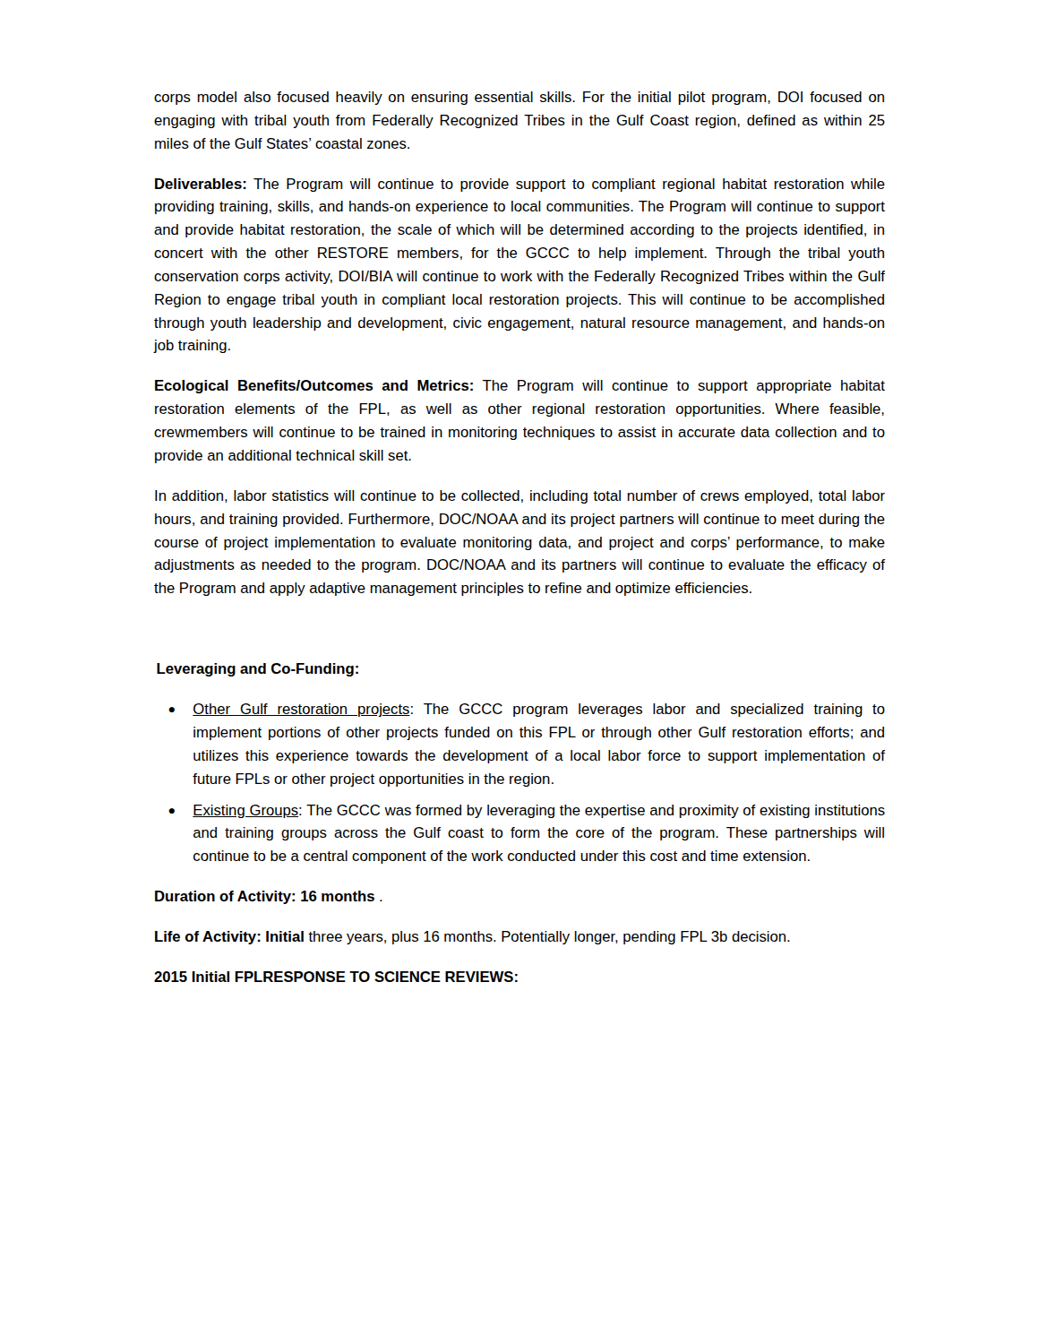corps model also focused heavily on ensuring essential skills. For the initial pilot program, DOI focused on engaging with tribal youth from Federally Recognized Tribes in the Gulf Coast region, defined as within 25 miles of the Gulf States’ coastal zones.
Deliverables: The Program will continue to provide support to compliant regional habitat restoration while providing training, skills, and hands-on experience to local communities. The Program will continue to support and provide habitat restoration, the scale of which will be determined according to the projects identified, in concert with the other RESTORE members, for the GCCC to help implement. Through the tribal youth conservation corps activity, DOI/BIA will continue to work with the Federally Recognized Tribes within the Gulf Region to engage tribal youth in compliant local restoration projects. This will continue to be accomplished through youth leadership and development, civic engagement, natural resource management, and hands-on job training.
Ecological Benefits/Outcomes and Metrics: The Program will continue to support appropriate habitat restoration elements of the FPL, as well as other regional restoration opportunities. Where feasible, crewmembers will continue to be trained in monitoring techniques to assist in accurate data collection and to provide an additional technical skill set.
In addition, labor statistics will continue to be collected, including total number of crews employed, total labor hours, and training provided. Furthermore, DOC/NOAA and its project partners will continue to meet during the course of project implementation to evaluate monitoring data, and project and corps’ performance, to make adjustments as needed to the program. DOC/NOAA and its partners will continue to evaluate the efficacy of the Program and apply adaptive management principles to refine and optimize efficiencies.
Leveraging and Co-Funding:
Other Gulf restoration projects: The GCCC program leverages labor and specialized training to implement portions of other projects funded on this FPL or through other Gulf restoration efforts; and utilizes this experience towards the development of a local labor force to support implementation of future FPLs or other project opportunities in the region.
Existing Groups: The GCCC was formed by leveraging the expertise and proximity of existing institutions and training groups across the Gulf coast to form the core of the program. These partnerships will continue to be a central component of the work conducted under this cost and time extension.
Duration of Activity: 16 months .
Life of Activity: Initial three years, plus 16 months. Potentially longer, pending FPL 3b decision.
2015 Initial FPLRESPONSE TO SCIENCE REVIEWS: